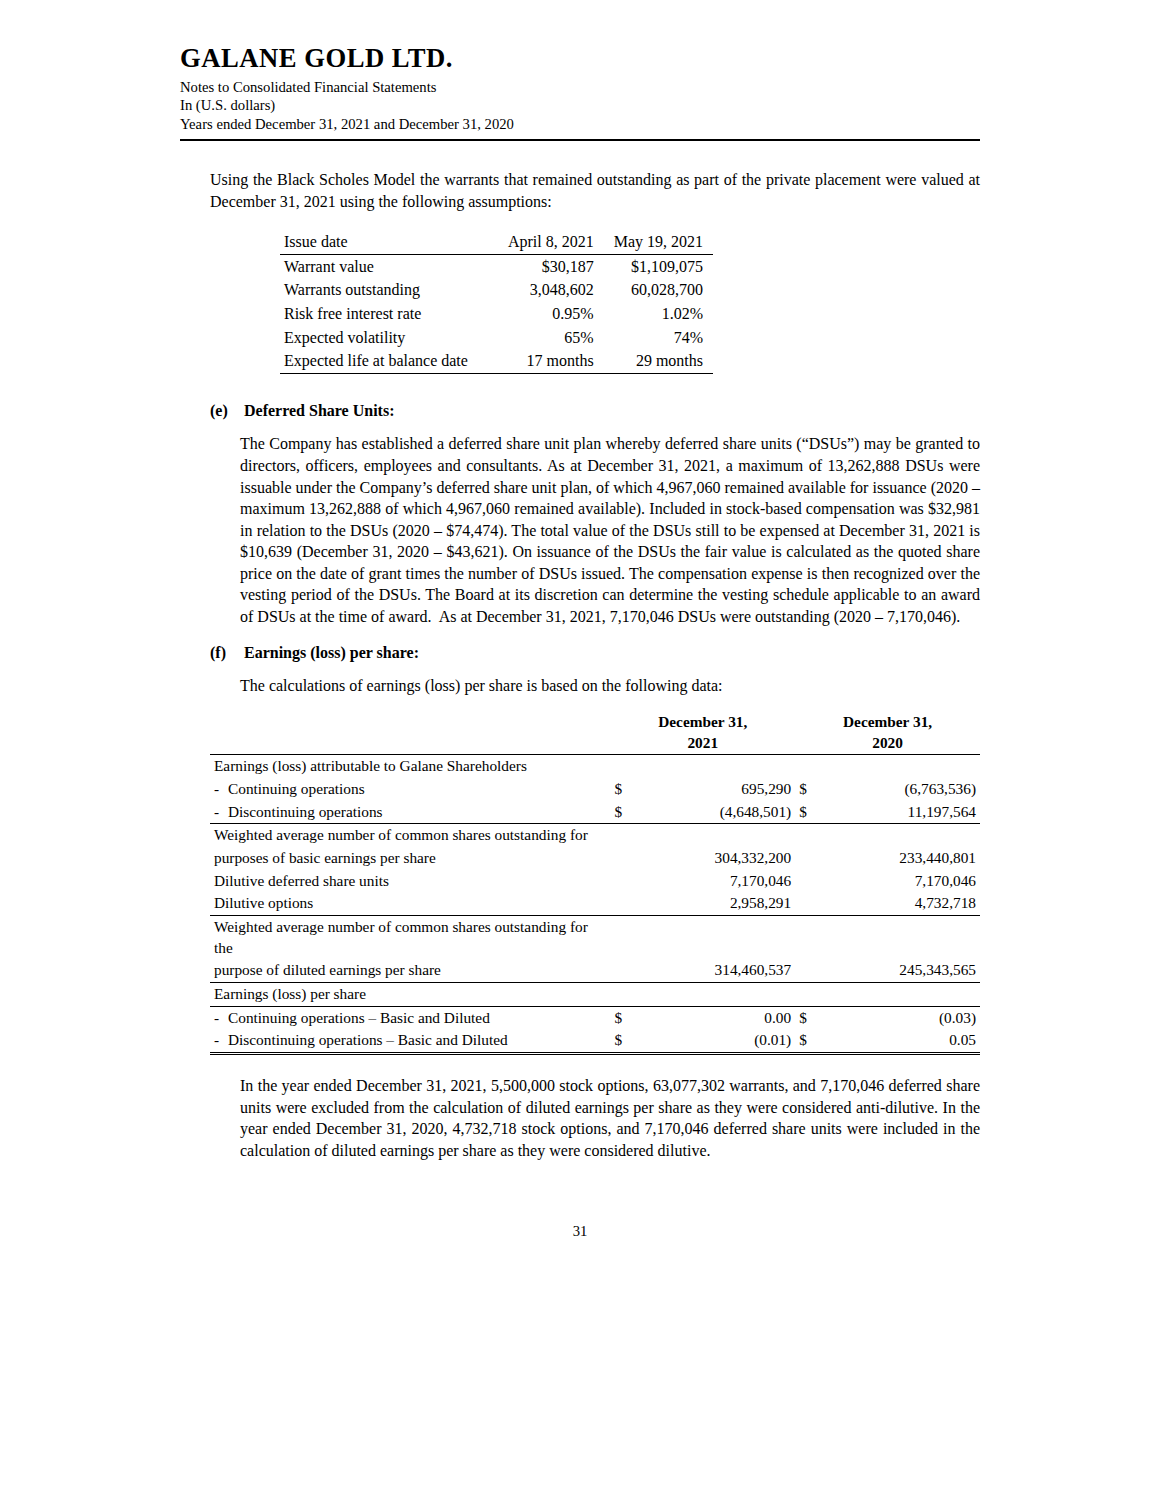GALANE GOLD LTD.
Notes to Consolidated Financial Statements
In (U.S. dollars)
Years ended December 31, 2021 and December 31, 2020
Using the Black Scholes Model the warrants that remained outstanding as part of the private placement were valued at December 31, 2021 using the following assumptions:
| Issue date | April 8, 2021 | May 19, 2021 |
| --- | --- | --- |
| Warrant value | $30,187 | $1,109,075 |
| Warrants outstanding | 3,048,602 | 60,028,700 |
| Risk free interest rate | 0.95% | 1.02% |
| Expected volatility | 65% | 74% |
| Expected life at balance date | 17 months | 29 months |
(e) Deferred Share Units:
The Company has established a deferred share unit plan whereby deferred share units (“DSUs”) may be granted to directors, officers, employees and consultants. As at December 31, 2021, a maximum of 13,262,888 DSUs were issuable under the Company’s deferred share unit plan, of which 4,967,060 remained available for issuance (2020 – maximum 13,262,888 of which 4,967,060 remained available). Included in stock-based compensation was $32,981 in relation to the DSUs (2020 – $74,474). The total value of the DSUs still to be expensed at December 31, 2021 is $10,639 (December 31, 2020 – $43,621). On issuance of the DSUs the fair value is calculated as the quoted share price on the date of grant times the number of DSUs issued. The compensation expense is then recognized over the vesting period of the DSUs. The Board at its discretion can determine the vesting schedule applicable to an award of DSUs at the time of award. As at December 31, 2021, 7,170,046 DSUs were outstanding (2020 – 7,170,046).
(f) Earnings (loss) per share:
The calculations of earnings (loss) per share is based on the following data:
| | December 31, 2021 | December 31, 2020 |
| --- | --- | --- |
| Earnings (loss) attributable to Galane Shareholders | | | | |
| - Continuing operations | $ | 695,290 | $ | (6,763,536) |
| - Discontinuing operations | $ | (4,648,501) | $ | 11,197,564 |
| Weighted average number of common shares outstanding for | | | | |
| purposes of basic earnings per share | | 304,332,200 | | 233,440,801 |
| Dilutive deferred share units | | 7,170,046 | | 7,170,046 |
| Dilutive options | | 2,958,291 | | 4,732,718 |
| Weighted average number of common shares outstanding for the | | | | |
| purpose of diluted earnings per share | | 314,460,537 | | 245,343,565 |
| Earnings (loss) per share | | | | |
| - Continuing operations – Basic and Diluted | $ | 0.00 | $ | (0.03) |
| - Discontinuing operations – Basic and Diluted | $ | (0.01) | $ | 0.05 |
In the year ended December 31, 2021, 5,500,000 stock options, 63,077,302 warrants, and 7,170,046 deferred share units were excluded from the calculation of diluted earnings per share as they were considered anti-dilutive. In the year ended December 31, 2020, 4,732,718 stock options, and 7,170,046 deferred share units were included in the calculation of diluted earnings per share as they were considered dilutive.
31